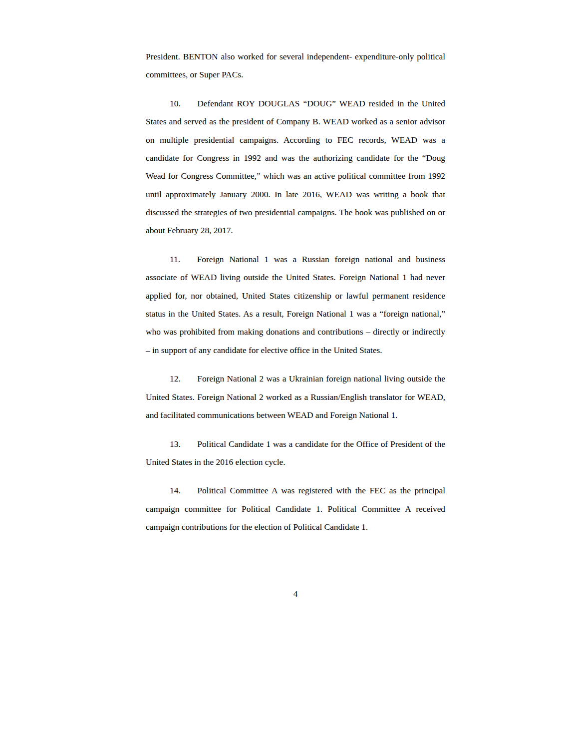President. BENTON also worked for several independent- expenditure-only political committees, or Super PACs.
10. Defendant ROY DOUGLAS “DOUG” WEAD resided in the United States and served as the president of Company B. WEAD worked as a senior advisor on multiple presidential campaigns. According to FEC records, WEAD was a candidate for Congress in 1992 and was the authorizing candidate for the “Doug Wead for Congress Committee,” which was an active political committee from 1992 until approximately January 2000. In late 2016, WEAD was writing a book that discussed the strategies of two presidential campaigns. The book was published on or about February 28, 2017.
11. Foreign National 1 was a Russian foreign national and business associate of WEAD living outside the United States. Foreign National 1 had never applied for, nor obtained, United States citizenship or lawful permanent residence status in the United States. As a result, Foreign National 1 was a “foreign national,” who was prohibited from making donations and contributions – directly or indirectly – in support of any candidate for elective office in the United States.
12. Foreign National 2 was a Ukrainian foreign national living outside the United States. Foreign National 2 worked as a Russian/English translator for WEAD, and facilitated communications between WEAD and Foreign National 1.
13. Political Candidate 1 was a candidate for the Office of President of the United States in the 2016 election cycle.
14. Political Committee A was registered with the FEC as the principal campaign committee for Political Candidate 1. Political Committee A received campaign contributions for the election of Political Candidate 1.
4